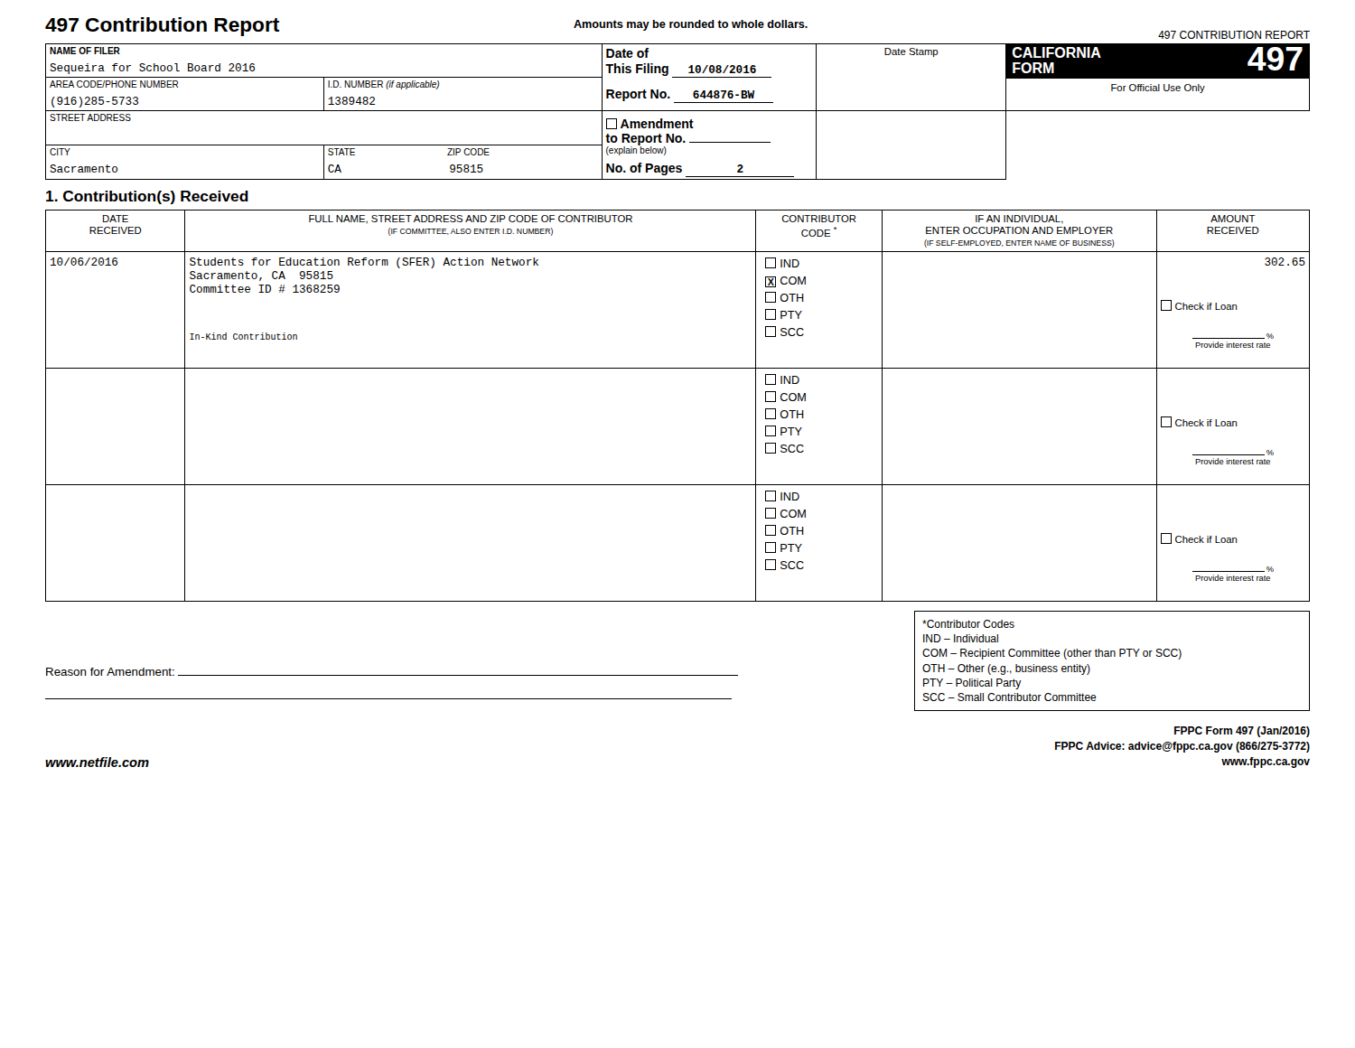497 Contribution Report
Amounts may be rounded to whole dollars.
497 CONTRIBUTION REPORT
| NAME OF FILER Sequeira for School Board 2016 | Date of This Filing 10/08/2016 Report No. 644876-BW | Date Stamp | CALIFORNIA FORM 497 For Official Use Only |
| AREA CODE/PHONE NUMBER (916)285-5733 | I.D. NUMBER (if applicable) 1389482 |
| STREET ADDRESS | Amendment to Report No. (explain below) No. of Pages 2 | | |
| CITY Sacramento | STATE ZIP CODE CA 95815 |
1. Contribution(s) Received
| DATE RECEIVED | FULL NAME, STREET ADDRESS AND ZIP CODE OF CONTRIBUTOR (IF COMMITTEE, ALSO ENTER I.D. NUMBER) | CONTRIBUTOR CODE * | IF AN INDIVIDUAL, ENTER OCCUPATION AND EMPLOYER (IF SELF-EMPLOYED, ENTER NAME OF BUSINESS) | AMOUNT RECEIVED |
| --- | --- | --- | --- | --- |
| 10/06/2016 | Students for Education Reform (SFER) Action Network Sacramento, CA 95815 Committee ID # 1368259 In-Kind Contribution | IND COM OTH PTY SCC | | 302.65 Check if Loan % Provide interest rate |
| | | IND COM OTH PTY SCC | | Check if Loan % Provide interest rate |
| | | IND COM OTH PTY SCC | | Check if Loan % Provide interest rate |
Reason for Amendment:
*Contributor Codes
IND – Individual
COM – Recipient Committee (other than PTY or SCC)
OTH – Other (e.g., business entity)
PTY – Political Party
SCC – Small Contributor Committee
www.netfile.com
FPPC Form 497 (Jan/2016)
FPPC Advice: advice@fppc.ca.gov (866/275-3772)
www.fppc.ca.gov